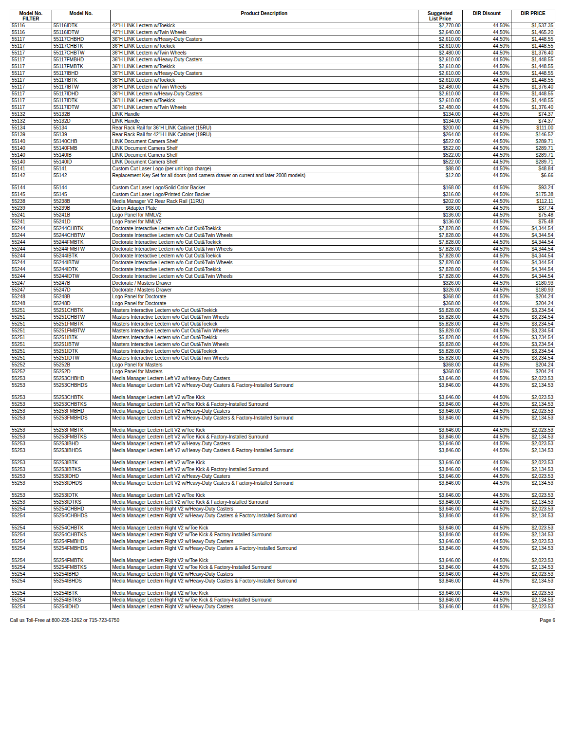| Model No. FILTER | Model No. | Product Description | Suggested List Price | DIR Disount | DIR PRICE |
| --- | --- | --- | --- | --- | --- |
| 55116 | 55116IDTK | 42"H LINK Lectern w/Toekick | $2,770.00 | 44.50% | $1,537.35 |
| 55116 | 55116IDTW | 42"H LINK Lectern w/Twin Wheels | $2,640.00 | 44.50% | $1,465.20 |
| 55117 | 55117CHBHD | 36"H LINK Lectern w/Heavy-Duty Casters | $2,610.00 | 44.50% | $1,448.55 |
| 55117 | 55117CHBTK | 36"H LINK Lectern w/Toekick | $2,610.00 | 44.50% | $1,448.55 |
| 55117 | 55117CHBTW | 36"H LINK Lectern w/Twin Wheels | $2,480.00 | 44.50% | $1,376.40 |
| 55117 | 55117FMBHD | 36"H LINK Lectern w/Heavy-Duty Casters | $2,610.00 | 44.50% | $1,448.55 |
| 55117 | 55117FMBTK | 36"H LINK Lectern w/Toekick | $2,610.00 | 44.50% | $1,448.55 |
| 55117 | 55117IBHD | 36"H LINK Lectern w/Heavy-Duty Casters | $2,610.00 | 44.50% | $1,448.55 |
| 55117 | 55117IBTK | 36"H LINK Lectern w/Toekick | $2,610.00 | 44.50% | $1,448.55 |
| 55117 | 55117IBTW | 36"H LINK Lectern w/Twin Wheels | $2,480.00 | 44.50% | $1,376.40 |
| 55117 | 55117IDHD | 36"H LINK Lectern w/Heavy-Duty Casters | $2,610.00 | 44.50% | $1,448.55 |
| 55117 | 55117IDTK | 36"H LINK Lectern w/Toekick | $2,610.00 | 44.50% | $1,448.55 |
| 55117 | 55117IDTW | 36"H LINK Lectern w/Twin Wheels | $2,480.00 | 44.50% | $1,376.40 |
| 55132 | 55132B | LINK Handle | $134.00 | 44.50% | $74.37 |
| 55132 | 55132D | LINK Handle | $134.00 | 44.50% | $74.37 |
| 55134 | 55134 | Rear Rack Rail for 36"H LINK Cabinet (15RU) | $200.00 | 44.50% | $111.00 |
| 55139 | 55139 | Rear Rack Rail for 42"H LINK Cabinet (19RU) | $264.00 | 44.50% | $146.52 |
| 55140 | 55140CHB | LINK Document Camera Shelf | $522.00 | 44.50% | $289.71 |
| 55140 | 55140FMB | LINK Document Camera Shelf | $522.00 | 44.50% | $289.71 |
| 55140 | 55140IB | LINK Document Camera Shelf | $522.00 | 44.50% | $289.71 |
| 55140 | 55140ID | LINK Document Camera Shelf | $522.00 | 44.50% | $289.71 |
| 55141 | 55141 | Custom Cut Laser Logo (per unit logo charge) | $88.00 | 44.50% | $48.84 |
| 55142 | 55142 | Replacement Key Set for all doors (and camera drawer on current and later 2008 models) | $12.00 | 44.50% | $6.66 |
| 55144 | 55144 | Custom Cut Laser Logo/Solid Color Backer | $168.00 | 44.50% | $93.24 |
| 55145 | 55145 | Custom Cut Laser Logo/Printed Color Backer | $316.00 | 44.50% | $175.38 |
| 55238 | 55238B | Media Manager V2 Rear Rack Rail (11RU) | $202.00 | 44.50% | $112.11 |
| 55239 | 55239B | Extron Adapter Plate | $68.00 | 44.50% | $37.74 |
| 55241 | 55241B | Logo Panel for MMLV2 | $136.00 | 44.50% | $75.48 |
| 55241 | 55241D | Logo Panel for MMLV2 | $136.00 | 44.50% | $75.48 |
| 55244 | 55244CHBTK | Doctorate Interactive Lectern w/o Cut Out&Toekick | $7,828.00 | 44.50% | $4,344.54 |
| 55244 | 55244CHBTW | Doctorate Interactive Lectern w/o Cut Out&Twin Wheels | $7,828.00 | 44.50% | $4,344.54 |
| 55244 | 55244FMBTK | Doctorate Interactive Lectern w/o Cut Out&Toekick | $7,828.00 | 44.50% | $4,344.54 |
| 55244 | 55244FMBTW | Doctorate Interactive Lectern w/o Cut Out&Twin Wheels | $7,828.00 | 44.50% | $4,344.54 |
| 55244 | 55244IBTK | Doctorate Interactive Lectern w/o Cut Out&Toekick | $7,828.00 | 44.50% | $4,344.54 |
| 55244 | 55244IBTW | Doctorate Interactive Lectern w/o Cut Out&Twin Wheels | $7,828.00 | 44.50% | $4,344.54 |
| 55244 | 55244IDTK | Doctorate Interactive Lectern w/o Cut Out&Toekick | $7,828.00 | 44.50% | $4,344.54 |
| 55244 | 55244IDTW | Doctorate Interactive Lectern w/o Cut Out&Twin Wheels | $7,828.00 | 44.50% | $4,344.54 |
| 55247 | 55247B | Doctorate / Masters Drawer | $326.00 | 44.50% | $180.93 |
| 55247 | 55247D | Doctorate / Masters Drawer | $326.00 | 44.50% | $180.93 |
| 55248 | 55248B | Logo Panel for Doctorate | $368.00 | 44.50% | $204.24 |
| 55248 | 55248D | Logo Panel for Doctorate | $368.00 | 44.50% | $204.24 |
| 55251 | 55251CHBTK | Masters Interactive Lectern w/o Cut Out&Toekick | $5,828.00 | 44.50% | $3,234.54 |
| 55251 | 55251CHBTW | Masters Interactive Lectern w/o Cut Out&Twin Wheels | $5,828.00 | 44.50% | $3,234.54 |
| 55251 | 55251FMBTK | Masters Interactive Lectern w/o Cut Out&Toekick | $5,828.00 | 44.50% | $3,234.54 |
| 55251 | 55251FMBTW | Masters Interactive Lectern w/o Cut Out&Twin Wheels | $5,828.00 | 44.50% | $3,234.54 |
| 55251 | 55251IBTK | Masters Interactive Lectern w/o Cut Out&Toekick | $5,828.00 | 44.50% | $3,234.54 |
| 55251 | 55251IBTW | Masters Interactive Lectern w/o Cut Out&Twin Wheels | $5,828.00 | 44.50% | $3,234.54 |
| 55251 | 55251IDTK | Masters Interactive Lectern w/o Cut Out&Toekick | $5,828.00 | 44.50% | $3,234.54 |
| 55251 | 55251IDTW | Masters Interactive Lectern w/o Cut Out&Twin Wheels | $5,828.00 | 44.50% | $3,234.54 |
| 55252 | 55252B | Logo Panel for Masters | $368.00 | 44.50% | $204.24 |
| 55252 | 55252D | Logo Panel for Masters | $368.00 | 44.50% | $204.24 |
| 55253 | 55253CHBHD | Media Manager Lectern Left V2 w/Heavy-Duty Casters | $3,646.00 | 44.50% | $2,023.53 |
| 55253 | 55253CHBHDS | Media Manager Lectern Left V2 w/Heavy-Duty Casters & Factory-Installed Surround | $3,846.00 | 44.50% | $2,134.53 |
| 55253 | 55253CHBTK | Media Manager Lectern Left V2 w/Toe Kick | $3,646.00 | 44.50% | $2,023.53 |
| 55253 | 55253CHBTKS | Media Manager Lectern Left V2 w/Toe Kick & Factory-Installed Surround | $3,846.00 | 44.50% | $2,134.53 |
| 55253 | 55253FMBHD | Media Manager Lectern Left V2 w/Heavy-Duty Casters | $3,646.00 | 44.50% | $2,023.53 |
| 55253 | 55253FMBHDS | Media Manager Lectern Left V2 w/Heavy-Duty Casters & Factory-Installed Surround | $3,846.00 | 44.50% | $2,134.53 |
| 55253 | 55253FMBTK | Media Manager Lectern Left V2 w/Toe Kick | $3,646.00 | 44.50% | $2,023.53 |
| 55253 | 55253FMBTKS | Media Manager Lectern Left V2 w/Toe Kick & Factory-Installed Surround | $3,846.00 | 44.50% | $2,134.53 |
| 55253 | 55253IBHD | Media Manager Lectern Left V2 w/Heavy-Duty Casters | $3,646.00 | 44.50% | $2,023.53 |
| 55253 | 55253IBHDS | Media Manager Lectern Left V2 w/Heavy-Duty Casters & Factory-Installed Surround | $3,846.00 | 44.50% | $2,134.53 |
| 55253 | 55253IBTK | Media Manager Lectern Left V2 w/Toe Kick | $3,646.00 | 44.50% | $2,023.53 |
| 55253 | 55253IBTKS | Media Manager Lectern Left V2 w/Toe Kick & Factory-Installed Surround | $3,846.00 | 44.50% | $2,134.53 |
| 55253 | 55253IDHD | Media Manager Lectern Left V2 w/Heavy-Duty Casters | $3,646.00 | 44.50% | $2,023.53 |
| 55253 | 55253IDHDS | Media Manager Lectern Left V2 w/Heavy-Duty Casters & Factory-Installed Surround | $3,846.00 | 44.50% | $2,134.53 |
| 55253 | 55253IDTK | Media Manager Lectern Left V2 w/Toe Kick | $3,646.00 | 44.50% | $2,023.53 |
| 55253 | 55253IDTKS | Media Manager Lectern Left V2 w/Toe Kick & Factory-Installed Surround | $3,846.00 | 44.50% | $2,134.53 |
| 55254 | 55254CHBHD | Media Manager Lectern Right V2 w/Heavy-Duty Casters | $3,646.00 | 44.50% | $2,023.53 |
| 55254 | 55254CHBHDS | Media Manager Lectern Right V2 w/Heavy-Duty Casters & Factory-Installed Surround | $3,846.00 | 44.50% | $2,134.53 |
| 55254 | 55254CHBTK | Media Manager Lectern Right V2 w/Toe Kick | $3,646.00 | 44.50% | $2,023.53 |
| 55254 | 55254CHBTKS | Media Manager Lectern Right V2 w/Toe Kick & Factory-Installed Surround | $3,846.00 | 44.50% | $2,134.53 |
| 55254 | 55254FMBHD | Media Manager Lectern Right V2 w/Heavy-Duty Casters | $3,646.00 | 44.50% | $2,023.53 |
| 55254 | 55254FMBHDS | Media Manager Lectern Right V2 w/Heavy-Duty Casters & Factory-Installed Surround | $3,846.00 | 44.50% | $2,134.53 |
| 55254 | 55254FMBTK | Media Manager Lectern Right V2 w/Toe Kick | $3,646.00 | 44.50% | $2,023.53 |
| 55254 | 55254FMBTKS | Media Manager Lectern Right V2 w/Toe Kick & Factory-Installed Surround | $3,846.00 | 44.50% | $2,134.53 |
| 55254 | 55254IBHD | Media Manager Lectern Right V2 w/Heavy-Duty Casters | $3,646.00 | 44.50% | $2,023.53 |
| 55254 | 55254IBHDS | Media Manager Lectern Right V2 w/Heavy-Duty Casters & Factory-Installed Surround | $3,846.00 | 44.50% | $2,134.53 |
| 55254 | 55254IBTK | Media Manager Lectern Right V2 w/Toe Kick | $3,646.00 | 44.50% | $2,023.53 |
| 55254 | 55254IBTKS | Media Manager Lectern Right V2 w/Toe Kick & Factory-Installed Surround | $3,846.00 | 44.50% | $2,134.53 |
| 55254 | 55254IDHD | Media Manager Lectern Right V2 w/Heavy-Duty Casters | $3,646.00 | 44.50% | $2,023.53 |
Call us Toll-Free at 800-235-1262 or 715-723-6750 Page 6